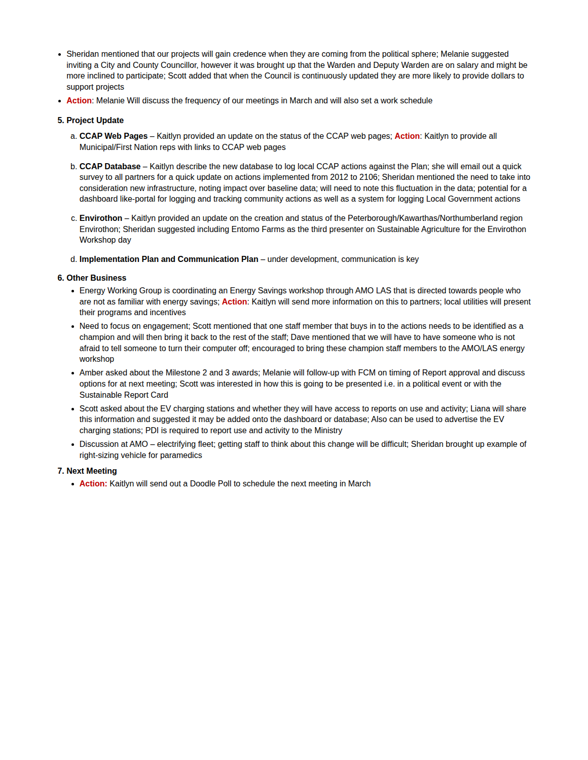Sheridan mentioned that our projects will gain credence when they are coming from the political sphere; Melanie suggested inviting a City and County Councillor, however it was brought up that the Warden and Deputy Warden are on salary and might be more inclined to participate; Scott added that when the Council is continuously updated they are more likely to provide dollars to support projects
Action: Melanie Will discuss the frequency of our meetings in March and will also set a work schedule
Project Update
CCAP Web Pages – Kaitlyn provided an update on the status of the CCAP web pages; Action: Kaitlyn to provide all Municipal/First Nation reps with links to CCAP web pages
CCAP Database – Kaitlyn describe the new database to log local CCAP actions against the Plan; she will email out a quick survey to all partners for a quick update on actions implemented from 2012 to 2106; Sheridan mentioned the need to take into consideration new infrastructure, noting impact over baseline data; will need to note this fluctuation in the data; potential for a dashboard like-portal for logging and tracking community actions as well as a system for logging Local Government actions
Envirothon – Kaitlyn provided an update on the creation and status of the Peterborough/Kawarthas/Northumberland region Envirothon; Sheridan suggested including Entomo Farms as the third presenter on Sustainable Agriculture for the Envirothon Workshop day
Implementation Plan and Communication Plan – under development, communication is key
Other Business
Energy Working Group is coordinating an Energy Savings workshop through AMO LAS that is directed towards people who are not as familiar with energy savings; Action: Kaitlyn will send more information on this to partners; local utilities will present their programs and incentives
Need to focus on engagement; Scott mentioned that one staff member that buys in to the actions needs to be identified as a champion and will then bring it back to the rest of the staff; Dave mentioned that we will have to have someone who is not afraid to tell someone to turn their computer off; encouraged to bring these champion staff members to the AMO/LAS energy workshop
Amber asked about the Milestone 2 and 3 awards; Melanie will follow-up with FCM on timing of Report approval and discuss options for at next meeting; Scott was interested in how this is going to be presented i.e. in a political event or with the Sustainable Report Card
Scott asked about the EV charging stations and whether they will have access to reports on use and activity; Liana will share this information and suggested it may be added onto the dashboard or database; Also can be used to advertise the EV charging stations; PDI is required to report use and activity to the Ministry
Discussion at AMO – electrifying fleet; getting staff to think about this change will be difficult; Sheridan brought up example of right-sizing vehicle for paramedics
Next Meeting
Action: Kaitlyn will send out a Doodle Poll to schedule the next meeting in March